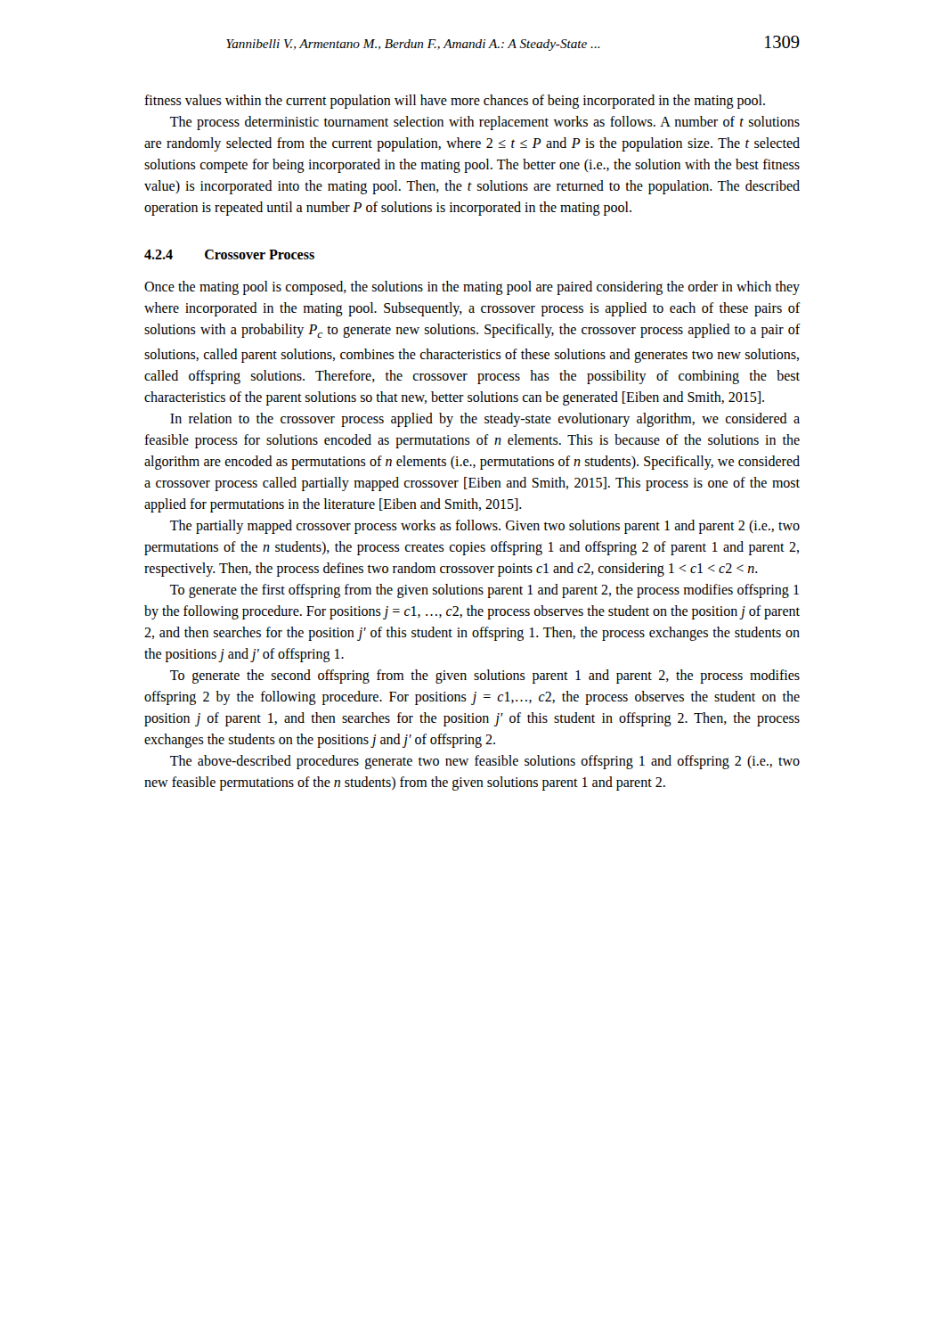Yannibelli V., Armentano M., Berdun F., Amandi A.: A Steady-State ... 1309
fitness values within the current population will have more chances of being incorporated in the mating pool.
The process deterministic tournament selection with replacement works as follows. A number of t solutions are randomly selected from the current population, where 2 ≤ t ≤ P and P is the population size. The t selected solutions compete for being incorporated in the mating pool. The better one (i.e., the solution with the best fitness value) is incorporated into the mating pool. Then, the t solutions are returned to the population. The described operation is repeated until a number P of solutions is incorporated in the mating pool.
4.2.4 Crossover Process
Once the mating pool is composed, the solutions in the mating pool are paired considering the order in which they where incorporated in the mating pool. Subsequently, a crossover process is applied to each of these pairs of solutions with a probability Pc to generate new solutions. Specifically, the crossover process applied to a pair of solutions, called parent solutions, combines the characteristics of these solutions and generates two new solutions, called offspring solutions. Therefore, the crossover process has the possibility of combining the best characteristics of the parent solutions so that new, better solutions can be generated [Eiben and Smith, 2015].
In relation to the crossover process applied by the steady-state evolutionary algorithm, we considered a feasible process for solutions encoded as permutations of n elements. This is because of the solutions in the algorithm are encoded as permutations of n elements (i.e., permutations of n students). Specifically, we considered a crossover process called partially mapped crossover [Eiben and Smith, 2015]. This process is one of the most applied for permutations in the literature [Eiben and Smith, 2015].
The partially mapped crossover process works as follows. Given two solutions parent 1 and parent 2 (i.e., two permutations of the n students), the process creates copies offspring 1 and offspring 2 of parent 1 and parent 2, respectively. Then, the process defines two random crossover points c1 and c2, considering 1 < c1 < c2 < n.
To generate the first offspring from the given solutions parent 1 and parent 2, the process modifies offspring 1 by the following procedure. For positions j = c1, …, c2, the process observes the student on the position j of parent 2, and then searches for the position j' of this student in offspring 1. Then, the process exchanges the students on the positions j and j' of offspring 1.
To generate the second offspring from the given solutions parent 1 and parent 2, the process modifies offspring 2 by the following procedure. For positions j = c1,…, c2, the process observes the student on the position j of parent 1, and then searches for the position j' of this student in offspring 2. Then, the process exchanges the students on the positions j and j' of offspring 2.
The above-described procedures generate two new feasible solutions offspring 1 and offspring 2 (i.e., two new feasible permutations of the n students) from the given solutions parent 1 and parent 2.